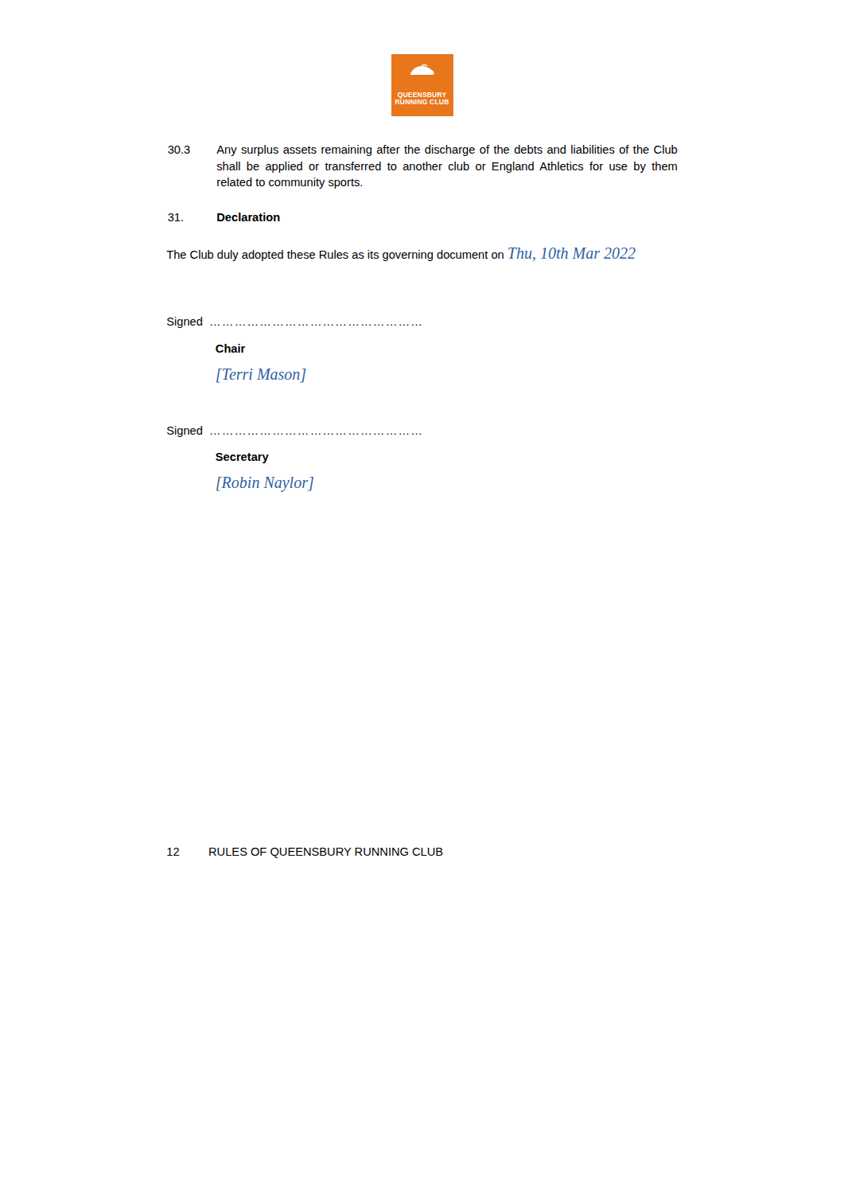QUEENSBURY
RUNNING CLUB
30.3
Any surplus assets remaining after the discharge of the debts and liabilities of the Club shall be applied or transferred to another club or England Athletics for use by them related to community sports.
31.
Declaration
The Club duly adopted these Rules as its governing document on Thu, 10th Mar 2022
Signed ……………………………………………
Chair
[Terri Mason]
Signed ……………………………………………
Secretary
[Robin Naylor]
12 RULES OF QUEENSBURY RUNNING CLUB